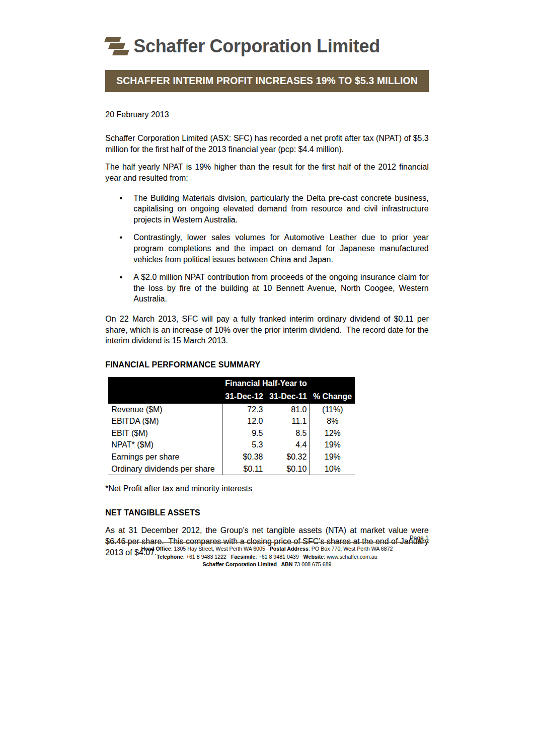Schaffer Corporation Limited
SCHAFFER INTERIM PROFIT INCREASES 19% TO $5.3 MILLION
20 February 2013
Schaffer Corporation Limited (ASX: SFC) has recorded a net profit after tax (NPAT) of $5.3 million for the first half of the 2013 financial year (pcp: $4.4 million).
The half yearly NPAT is 19% higher than the result for the first half of the 2012 financial year and resulted from:
The Building Materials division, particularly the Delta pre-cast concrete business, capitalising on ongoing elevated demand from resource and civil infrastructure projects in Western Australia.
Contrastingly, lower sales volumes for Automotive Leather due to prior year program completions and the impact on demand for Japanese manufactured vehicles from political issues between China and Japan.
A $2.0 million NPAT contribution from proceeds of the ongoing insurance claim for the loss by fire of the building at 10 Bennett Avenue, North Coogee, Western Australia.
On 22 March 2013, SFC will pay a fully franked interim ordinary dividend of $0.11 per share, which is an increase of 10% over the prior interim dividend. The record date for the interim dividend is 15 March 2013.
Financial Performance Summary
| | Financial Half-Year to | |
| --- | --- | --- |
| | 31-Dec-12 | 31-Dec-11 | % Change |
| Revenue ($M) | 72.3 | 81.0 | (11%) |
| EBITDA ($M) | 12.0 | 11.1 | 8% |
| EBIT ($M) | 9.5 | 8.5 | 12% |
| NPAT* ($M) | 5.3 | 4.4 | 19% |
| Earnings per share | $0.38 | $0.32 | 19% |
| Ordinary dividends per share | $0.11 | $0.10 | 10% |
*Net Profit after tax and minority interests
Net Tangible Assets
As at 31 December 2012, the Group’s net tangible assets (NTA) at market value were $6.46 per share. This compares with a closing price of SFC’s shares at the end of January 2013 of $4.07.
Page 1
Head Office: 1305 Hay Street, West Perth WA 6005 Postal Address: PO Box 770, West Perth WA 6872
Telephone: +61 8 9483 1222 Facsimile: +61 8 9481 0439 Website: www.schaffer.com.au
Schaffer Corporation Limited ABN 73 008 675 689